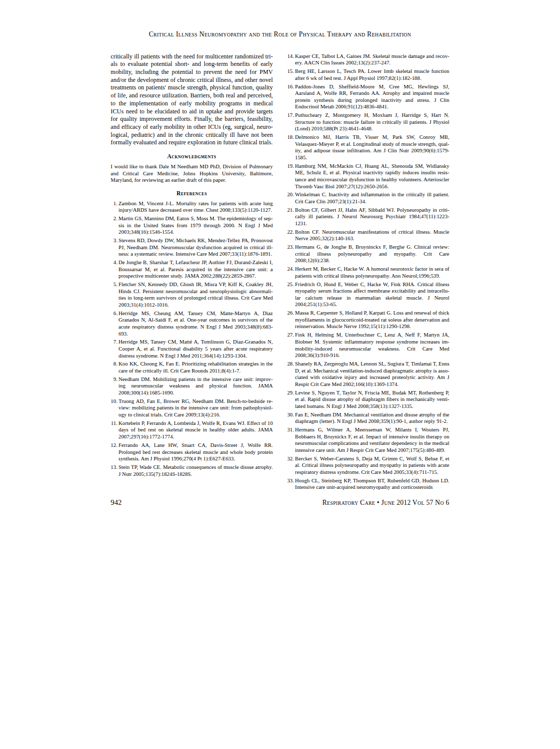Critical Illness Neuromyopathy and the Role of Physical Therapy and Rehabilitation
critically ill patients with the need for multicenter randomized trials to evaluate potential short- and long-term benefits of early mobility, including the potential to prevent the need for PMV and/or the development of chronic critical illness, and other novel treatments on patients' muscle strength, physical function, quality of life, and resource utilization. Barriers, both real and perceived, to the implementation of early mobility programs in medical ICUs need to be elucidated to aid in uptake and provide targets for quality improvement efforts. Finally, the barriers, feasibility, and efficacy of early mobility in other ICUs (eg, surgical, neurological, pediatric) and in the chronic critically ill have not been formally evaluated and require exploration in future clinical trials.
Acknowledgments
I would like to thank Dale M Needham MD PhD, Division of Pulmonary and Critical Care Medicine, Johns Hopkins University, Baltimore, Maryland, for reviewing an earlier draft of this paper.
References
Zambon M, Vincent J-L. Mortality rates for patients with acute lung injury/ARDS have decreased over time. Chest 2008;133(5):1120-1127.
Martin GS, Mannino DM, Eaton S, Moss M. The epidemiology of sepsis in the United States from 1979 through 2000. N Engl J Med 2003;348(16):1546-1554.
Stevens RD, Dowdy DW, Michaels RK, Mendez-Tellez PA, Pronovost PJ, Needham DM. Neuromuscular dysfunction acquired in critical illness: a systematic review. Intensive Care Med 2007;33(11):1876-1891.
De Jonghe B, Sharshar T, Lefaucheur JP, Authier FJ, Durand-Zaleski I, Boussarsar M, et al. Paresis acquired in the intensive care unit: a prospective multicenter study. JAMA 2002;288(22):2859-2867.
Fletcher SN, Kennedy DD, Ghosh IR, Misra VP, Kiff K, Coakley JH, Hinds CJ. Persistent neuromuscular and neurophysiologic abnormalities in long-term survivors of prolonged critical illness. Crit Care Med 2003;31(4):1012-1016.
Herridge MS, Cheung AM, Tansey CM, Matte-Martyn A, Diaz Granados N, Al-Saidi F, et al. One-year outcomes in survivors of the acute respiratory distress syndrome. N Engl J Med 2003;348(8):683-693.
Herridge MS, Tansey CM, Matté A, Tomlinson G, Diaz-Granados N, Cooper A, et al. Functional disability 5 years after acute respiratory distress syndrome. N Engl J Med 2011;364(14):1293-1304.
Koo KK, Choong K, Fan E. Prioritizing rehabilitation strategies in the care of the critically ill. Crit Care Rounds 2011;8(4):1-7.
Needham DM. Mobilizing patients in the intensive care unit: improving neuromuscular weakness and physical function. JAMA 2008;300(14):1685-1690.
Truong AD, Fan E, Brower RG, Needham DM. Bench-to-bedside review: mobilizing patients in the intensive care unit: from pathophysiology to clinical trials. Crit Care 2009;13(4):216.
Kortebein P, Ferrando A, Lombeida J, Wolfe R, Evans WJ. Effect of 10 days of bed rest on skeletal muscle in healthy older adults. JAMA 2007;297(16):1772-1774.
Ferrando AA, Lane HW, Stuart CA, Davis-Street J, Wolfe RR. Prolonged bed rest decreases skeletal muscle and whole body protein synthesis. Am J Physiol 1996;270(4 Pt 1):E627-E633.
Stein TP, Wade CE. Metabolic consequences of muscle disuse atrophy. J Nutr 2005;135(7):1824S-1828S.
Kasper CE, Talbot LA, Gaines JM. Skeletal muscle damage and recovery. AACN Clin Issues 2002;13(2):237-247.
Berg HE, Larsson L, Tesch PA. Lower limb skeletal muscle function after 6 wk of bed rest. J Appl Physiol 1997;82(1):182-188.
Paddon-Jones D, Sheffield-Moore M, Cree MG, Hewlings SJ, Aarsland A, Wolfe RR, Ferrando AA. Atrophy and impaired muscle protein synthesis during prolonged inactivity and stress. J Clin Endocrinol Metab 2006;91(12):4836-4841.
Puthucheary Z, Montgomery H, Moxham J, Harridge S, Hart N. Structure to function: muscle failure in critically ill patients. J Physiol (Lond) 2010;588(Pt 23):4641-4648.
Delmonico MJ, Harris TB, Visser M, Park SW, Conroy MB, Velasquez-Mieyer P, et al. Longitudinal study of muscle strength, quality, and adipose tissue infiltration. Am J Clin Nutr 2009;90(6):1579-1585.
Hamburg NM, McMackin CJ, Huang AL, Shenouda SM, Widlansky ME, Schulz E, et al. Physical inactivity rapidly induces insulin resistance and microvascular dysfunction in healthy volunteers. Arterioscler Thromb Vasc Biol 2007;27(12):2650-2656.
Winkelman C. Inactivity and inflammation in the critically ill patient. Crit Care Clin 2007;23(1):21-34.
Bolton CF, Gilbert JJ, Hahn AF, Sibbald WJ. Polyneuropathy in critically ill patients. J Neurol Neurosurg Psychiatr 1984;47(11):1223-1231.
Bolton CF. Neuromuscular manifestations of critical illness. Muscle Nerve 2005;32(2):140-163.
Hermans G, de Jonghe B, Bruyninckx F, Berghe G. Clinical review: critical illness polyneuropathy and myopathy. Crit Care 2008;12(6):238.
Herkert M, Becker C, Hacke W. A humoral neurotoxic factor in sera of patients with critical illness polyneuropathy. Ann Neurol;1996;539.
Friedrich O, Hund E, Weber C, Hacke W, Fink RHA. Critical illness myopathy serum fractions affect membrane excitability and intracellular calcium release in mammalian skeletal muscle. J Neurol 2004;251(1):53-65.
Massa R, Carpenter S, Holland P, Karpati G. Loss and renewal of thick myofilaments in glucocorticoid-treated rat soleus after denervation and reinnervation. Muscle Nerve 1992;15(11):1290-1298.
Fink H, Helming M, Unterbuchner C, Lenz A, Neff F, Martyn JA, Biobner M. Systemic inflammatory response syndrome increases immobility-induced neuromuscular weakness. Crit Care Med 2008;36(3):910-916.
Shanely RA, Zergeroglu MA, Lennon SL, Sugiura T, Timlamai T, Enns D, et al. Mechanical ventilation-induced diaphragmatic atrophy is associated with oxidative injury and increased proteolytic activity. Am J Respir Crit Care Med 2002;166(10):1369-1374.
Levine S, Nguyen T, Taylor N, Friscia ME, Budak MT, Rothenberg P, et al. Rapid disuse atrophy of diaphragm fibers in mechanically ventilated humans. N Engl J Med 2008;358(13):1327-1335.
Fan E, Needham DM. Mechanical ventilation and disuse atrophy of the diaphragm (letter). N Engl J Med 2008;359(1):90-1, author reply 91-2.
Hermans G, Wilmer A, Meersseman W, Milants I, Wouters PJ, Bobbaers H, Bruynickx F, et al. Impact of intensive insulin therapy on neuromuscular complications and ventilator dependency in the medical intensive care unit. Am J Respir Crit Care Med 2007;175(5):480-489.
Bercker S, Weber-Carstens S, Deja M, Grimm C, Wolf S, Behse F, et al. Critical illness polyneuropathy and myopathy in patients with acute respiratory distress syndrome. Crit Care Med 2005;33(4):711-715.
Hough CL, Steinberg KP, Thompson BT, Rubenfeld GD, Hudson LD. Intensive care unit-acquired neuromyopathy and corticosteroids
942
Respiratory Care • June 2012 Vol 57 No 6